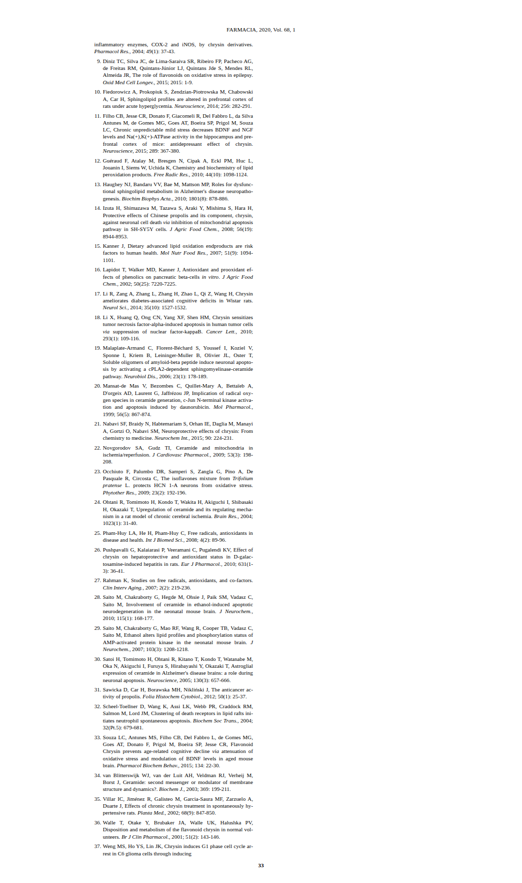FARMACIA, 2020, Vol. 68, 1
inflammatory enzymes, COX-2 and iNOS, by chrysin derivatives. Pharmacol Res., 2004; 49(1): 37-43.
9. Diniz TC, Silva JC, de Lima-Saraiva SR, Ribeiro FP, Pacheco AG, de Freitas RM, Quintans-Júnior LJ, Quintans Jde S, Mendes RL, Almeida JR, The role of flavonoids on oxidative stress in epilepsy. Oxid Med Cell Longev., 2015; 2015: 1-9.
10. Fiedorowicz A, Prokopiuk S, Żendzian-Piotrowska M, Chabowski A, Car H, Sphingolipid profiles are altered in prefrontal cortex of rats under acute hyperglycemia. Neuroscience, 2014; 256: 282-291.
11. Filho CB, Jesse CR, Donato F, Giacomeli R, Del Fabbro L, da Silva Antunes M, de Gomes MG, Goes AT, Boeira SP, Prigol M, Souza LC, Chronic unpredictable mild stress decreases BDNF and NGF levels and Na(+),K(+)-ATPase activity in the hippocampus and prefrontal cortex of mice: antidepressant effect of chrysin. Neuroscience, 2015; 289: 367-380.
12. Guéraud F, Atalay M, Bresgen N, Cipak A, Eckl PM, Huc L, Jouanin I, Siems W, Uchida K, Chemistry and biochemistry of lipid peroxidation products. Free Radic Res., 2010; 44(10): 1098-1124.
13. Haughey NJ, Bandaru VV, Bae M, Mattson MP, Roles for dysfunctional sphingolipid metabolism in Alzheimer's disease neuropathogenesis. Biochim Biophys Acta., 2010; 1801(8): 878-886.
14. Izuta H, Shimazawa M, Tazawa S, Araki Y, Mishima S, Hara H, Protective effects of Chinese propolis and its component, chrysin, against neuronal cell death via inhibition of mitochondrial apoptosis pathway in SH-SY5Y cells. J Agric Food Chem., 2008; 56(19): 8944-8953.
15. Kanner J, Dietary advanced lipid oxidation endproducts are risk factors to human health. Mol Nutr Food Res., 2007; 51(9): 1094-1101.
16. Lapidot T, Walker MD, Kanner J, Antioxidant and prooxidant effects of phenolics on pancreatic beta-cells in vitro. J Agric Food Chem., 2002; 50(25): 7220-7225.
17. Li R, Zang A, Zhang L, Zhang H, Zhao L, Qi Z, Wang H, Chrysin ameliorates diabetes-associated cognitive deficits in Wistar rats. Neurol Sci., 2014; 35(10): 1527-1532.
18. Li X, Huang Q, Ong CN, Yang XF, Shen HM, Chrysin sensitizes tumor necrosis factor-alpha-induced apoptosis in human tumor cells via suppression of nuclear factor-kappaB. Cancer Lett., 2010; 293(1): 109-116.
19. Malaplate-Armand C, Florent-Béchard S, Youssef I, Koziel V, Sponne I, Kriem B, Leininger-Muller B, Olivier JL, Oster T, Soluble oligomers of amyloid-beta peptide induce neuronal apoptosis by activating a cPLA2-dependent sphingomyelinase-ceramide pathway. Neurobiol Dis., 2006; 23(1): 178-189.
20. Mansat-de Mas V, Bezombes C, Quillet-Mary A, Bettaïeb A, D'orgeix AD, Laurent G, Jaffrézou JP, Implication of radical oxygen species in ceramide generation, c-Jun N-terminal kinase activation and apoptosis induced by daunorubicin. Mol Pharmacol., 1999; 56(5): 867-874.
21. Nabavi SF, Braidy N, Habtemariam S, Orhan IE, Daglia M, Manayi A, Gortzi O, Nabavi SM, Neuroprotective effects of chrysin: From chemistry to medicine. Neurochem Int., 2015; 90: 224-231.
22. Novgorodov SA, Gudz TI, Ceramide and mitochondria in ischemia/reperfusion. J Cardiovasc Pharmacol., 2009; 53(3): 198-208.
23. Occhiuto F, Palumbo DR, Samperi S, Zangla G, Pino A, De Pasquale R, Circosta C, The isoflavones mixture from Trifolium pratense L. protects HCN 1-A neurons from oxidative stress. Phytother Res., 2009; 23(2): 192-196.
24. Ohtani R, Tomimoto H, Kondo T, Wakita H, Akiguchi I, Shibasaki H, Okazaki T, Upregulation of ceramide and its regulating mechanism in a rat model of chronic cerebral ischemia. Brain Res., 2004; 1023(1): 31-40.
25. Pham-Huy LA, He H, Pham-Huy C, Free radicals, antioxidants in disease and health. Int J Biomed Sci., 2008; 4(2): 89-96.
26. Pushpavalli G, Kalaiarasi P, Veeramani C, Pugalendi KV, Effect of chrysin on hepatoprotective and antioxidant status in D-galactosamine-induced hepatitis in rats. Eur J Pharmacol., 2010; 631(1-3): 36-41.
27. Rahman K, Studies on free radicals, antioxidants, and co-factors. Clin Interv Aging., 2007; 2(2): 219-236.
28. Saito M, Chakraborty G, Hegde M, Ohsie J, Paik SM, Vadasz C, Saito M, Involvement of ceramide in ethanol-induced apoptotic neurodegeneration in the neonatal mouse brain. J Neurochem., 2010; 115(1): 168-177.
29. Saito M, Chakraborty G, Mao RF, Wang R, Cooper TB, Vadasz C, Saito M, Ethanol alters lipid profiles and phosphorylation status of AMP-activated protein kinase in the neonatal mouse brain. J Neurochem., 2007; 103(3): 1208-1218.
30. Satoi H, Tomimoto H, Ohtani R, Kitano T, Kondo T, Watanabe M, Oka N, Akiguchi I, Furuya S, Hirabayashi Y, Okazaki T, Astroglial expression of ceramide in Alzheimer's disease brains: a role during neuronal apoptosis. Neuroscience, 2005; 130(3): 657-666.
31. Sawicka D, Car H, Borawska MH, Nikliński J, The anticancer activity of propolis. Folia Histochem Cytobiol., 2012; 50(1): 25-37.
32. Scheel-Toellner D, Wang K, Assi LK, Webb PR, Craddock RM, Salmon M, Lord JM, Clustering of death receptors in lipid rafts initiates neutrophil spontaneous apoptosis. Biochem Soc Trans., 2004; 32(Pt.5): 679-681.
33. Souza LC, Antunes MS, Filho CB, Del Fabbro L, de Gomes MG, Goes AT, Donato F, Prigol M, Boeira SP, Jesse CR, Flavonoid Chrysin prevents age-related cognitive decline via attenuation of oxidative stress and modulation of BDNF levels in aged mouse brain. Pharmacol Biochem Behav., 2015; 134: 22-30.
34. van Blitterswijk WJ, van der Luit AH, Veldman RJ, Verheij M, Borst J, Ceramide: second messenger or modulator of membrane structure and dynamics?. Biochem J., 2003; 369: 199-211.
35. Villar IC, Jiménez R, Galisteo M, Garcia-Saura MF, Zarzuelo A, Duarte J, Effects of chronic chrysin treatment in spontaneously hypertensive rats. Planta Med., 2002; 68(9): 847-850.
36. Walle T, Otake Y, Brubaker JA, Walle UK, Halushka PV, Disposition and metabolism of the flavonoid chrysin in normal volunteers. Br J Clin Pharmacol., 2001; 51(2): 143-146.
37. Weng MS, Ho YS, Lin JK, Chrysin induces G1 phase cell cycle arrest in C6 glioma cells through inducing
33